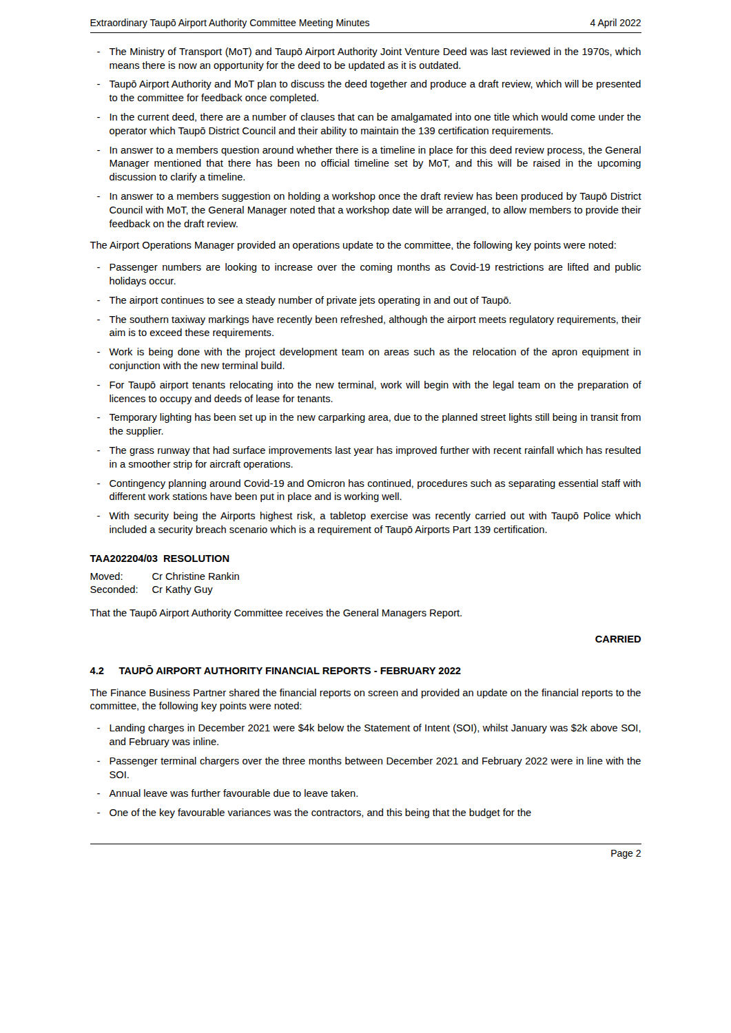Extraordinary Taupō Airport Authority Committee Meeting Minutes
4 April 2022
The Ministry of Transport (MoT) and Taupō Airport Authority Joint Venture Deed was last reviewed in the 1970s, which means there is now an opportunity for the deed to be updated as it is outdated.
Taupō Airport Authority and MoT plan to discuss the deed together and produce a draft review, which will be presented to the committee for feedback once completed.
In the current deed, there are a number of clauses that can be amalgamated into one title which would come under the operator which Taupō District Council and their ability to maintain the 139 certification requirements.
In answer to a members question around whether there is a timeline in place for this deed review process, the General Manager mentioned that there has been no official timeline set by MoT, and this will be raised in the upcoming discussion to clarify a timeline.
In answer to a members suggestion on holding a workshop once the draft review has been produced by Taupō District Council with MoT, the General Manager noted that a workshop date will be arranged, to allow members to provide their feedback on the draft review.
The Airport Operations Manager provided an operations update to the committee, the following key points were noted:
Passenger numbers are looking to increase over the coming months as Covid-19 restrictions are lifted and public holidays occur.
The airport continues to see a steady number of private jets operating in and out of Taupō.
The southern taxiway markings have recently been refreshed, although the airport meets regulatory requirements, their aim is to exceed these requirements.
Work is being done with the project development team on areas such as the relocation of the apron equipment in conjunction with the new terminal build.
For Taupō airport tenants relocating into the new terminal, work will begin with the legal team on the preparation of licences to occupy and deeds of lease for tenants.
Temporary lighting has been set up in the new carparking area, due to the planned street lights still being in transit from the supplier.
The grass runway that had surface improvements last year has improved further with recent rainfall which has resulted in a smoother strip for aircraft operations.
Contingency planning around Covid-19 and Omicron has continued, procedures such as separating essential staff with different work stations have been put in place and is working well.
With security being the Airports highest risk, a tabletop exercise was recently carried out with Taupō Police which included a security breach scenario which is a requirement of Taupō Airports Part 139 certification.
TAA202204/03 RESOLUTION
Moved: Cr Christine Rankin
Seconded: Cr Kathy Guy
That the Taupō Airport Authority Committee receives the General Managers Report.
CARRIED
4.2 TAUPŌ AIRPORT AUTHORITY FINANCIAL REPORTS - FEBRUARY 2022
The Finance Business Partner shared the financial reports on screen and provided an update on the financial reports to the committee, the following key points were noted:
Landing charges in December 2021 were $4k below the Statement of Intent (SOI), whilst January was $2k above SOI, and February was inline.
Passenger terminal chargers over the three months between December 2021 and February 2022 were in line with the SOI.
Annual leave was further favourable due to leave taken.
One of the key favourable variances was the contractors, and this being that the budget for the
Page 2